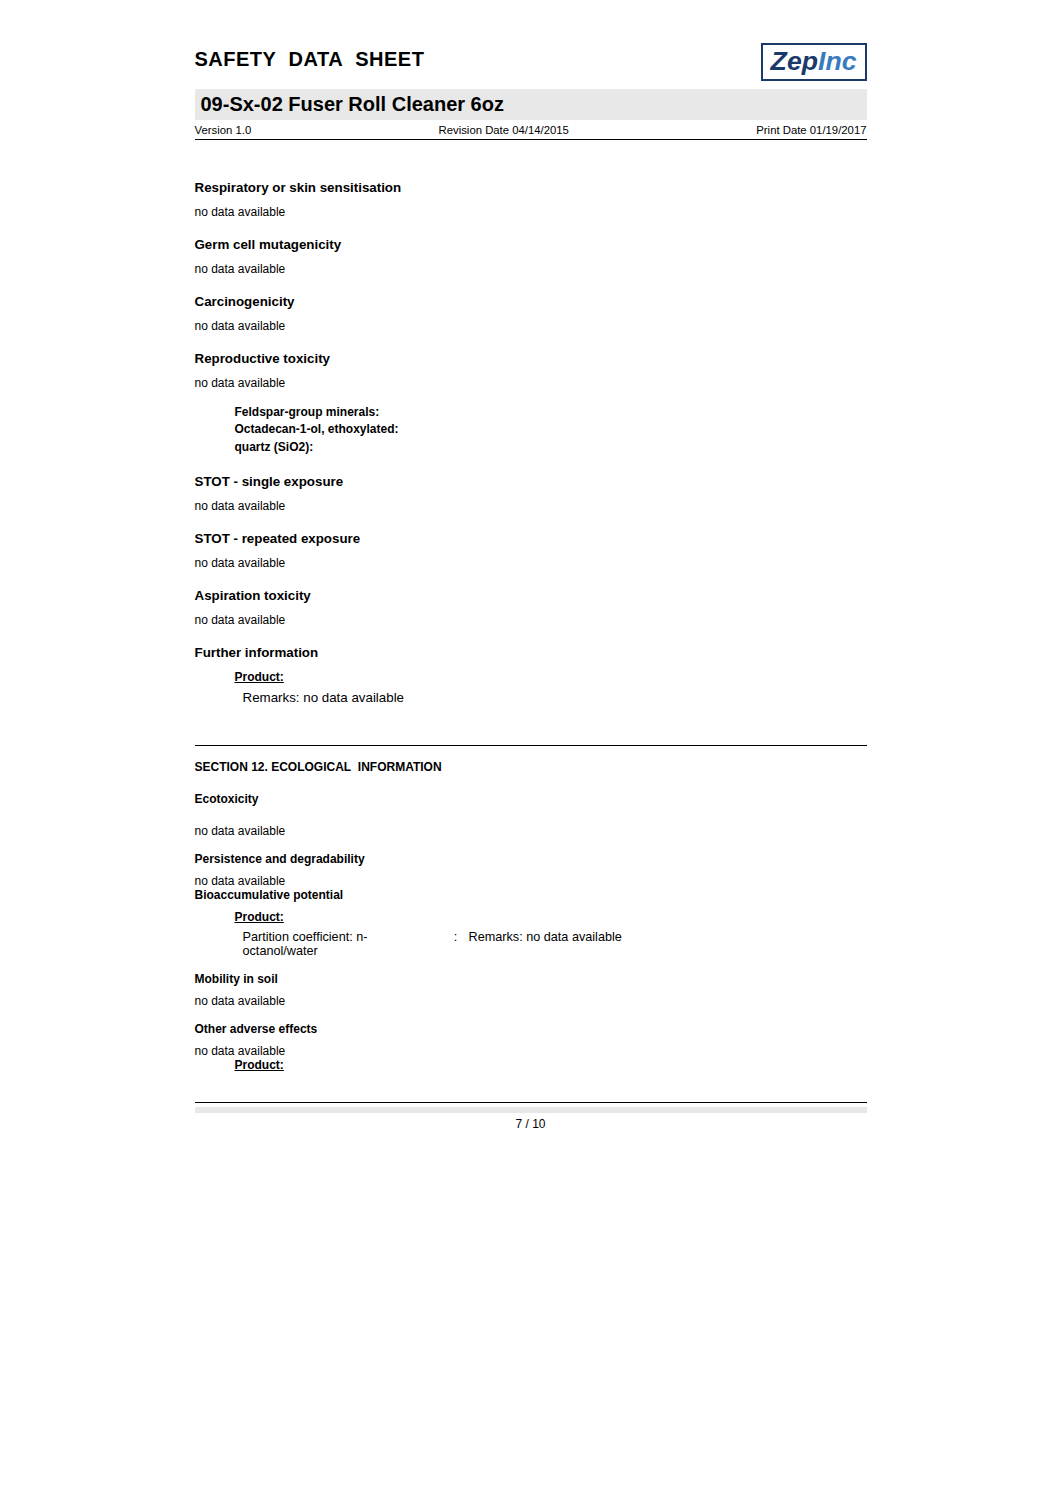Zep Inc
SAFETY DATA SHEET
09-Sx-02 Fuser Roll Cleaner 6oz
Version 1.0 Revision Date 04/14/2015 Print Date 01/19/2017
Respiratory or skin sensitisation
no data available
Germ cell mutagenicity
no data available
Carcinogenicity
no data available
Reproductive toxicity
no data available
Feldspar-group minerals:
Octadecan-1-ol, ethoxylated:
quartz (SiO2):
STOT - single exposure
no data available
STOT - repeated exposure
no data available
Aspiration toxicity
no data available
Further information
Product:
Remarks: no data available
SECTION 12. ECOLOGICAL INFORMATION
Ecotoxicity
no data available
Persistence and degradability
no data available
Bioaccumulative potential
Product:
| Partition coefficient: n- octanol/water | : | Remarks: no data available |
Mobility in soil
no data available
Other adverse effects
no data available
Product:
7 / 10